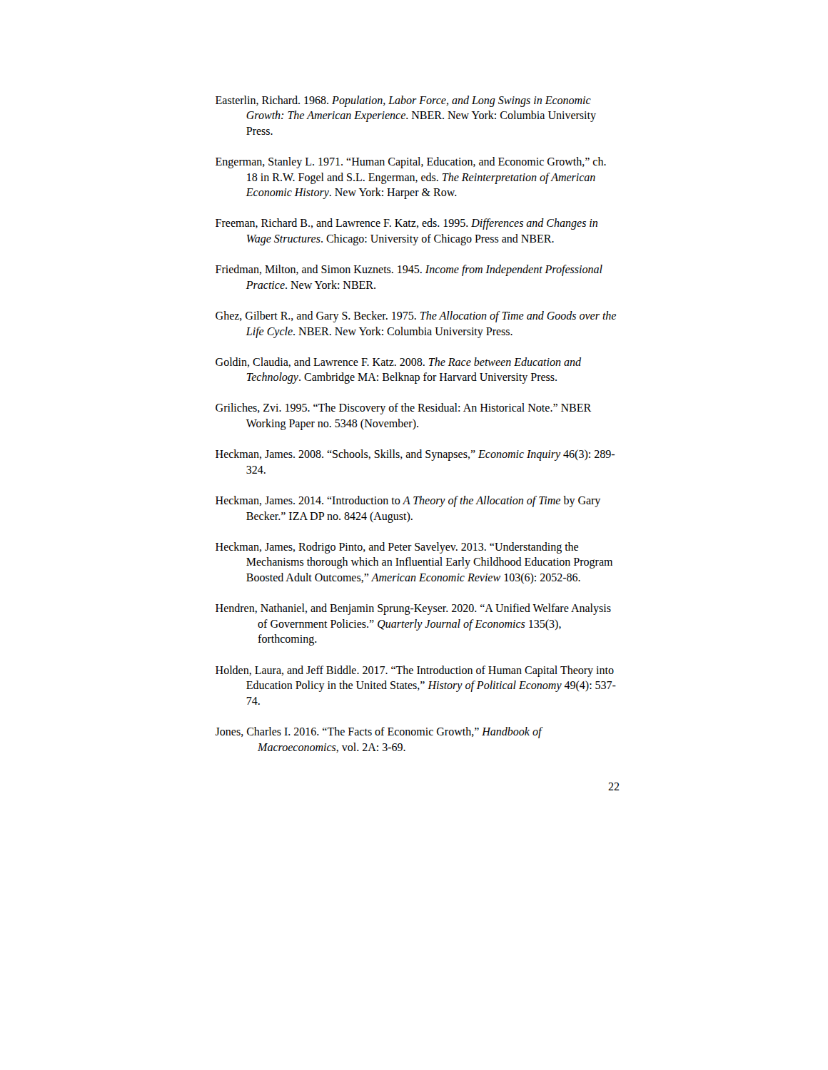Easterlin, Richard. 1968. Population, Labor Force, and Long Swings in Economic Growth: The American Experience. NBER. New York: Columbia University Press.
Engerman, Stanley L. 1971. “Human Capital, Education, and Economic Growth,” ch. 18 in R.W. Fogel and S.L. Engerman, eds. The Reinterpretation of American Economic History. New York: Harper & Row.
Freeman, Richard B., and Lawrence F. Katz, eds. 1995. Differences and Changes in Wage Structures. Chicago: University of Chicago Press and NBER.
Friedman, Milton, and Simon Kuznets. 1945. Income from Independent Professional Practice. New York: NBER.
Ghez, Gilbert R., and Gary S. Becker. 1975. The Allocation of Time and Goods over the Life Cycle. NBER. New York: Columbia University Press.
Goldin, Claudia, and Lawrence F. Katz. 2008. The Race between Education and Technology. Cambridge MA: Belknap for Harvard University Press.
Griliches, Zvi. 1995. “The Discovery of the Residual: An Historical Note.” NBER Working Paper no. 5348 (November).
Heckman, James. 2008. “Schools, Skills, and Synapses,” Economic Inquiry 46(3): 289-324.
Heckman, James. 2014. “Introduction to A Theory of the Allocation of Time by Gary Becker.” IZA DP no. 8424 (August).
Heckman, James, Rodrigo Pinto, and Peter Savelyev. 2013. “Understanding the Mechanisms thorough which an Influential Early Childhood Education Program Boosted Adult Outcomes,” American Economic Review 103(6): 2052-86.
Hendren, Nathaniel, and Benjamin Sprung-Keyser. 2020. “A Unified Welfare Analysis of Government Policies.” Quarterly Journal of Economics 135(3), forthcoming.
Holden, Laura, and Jeff Biddle. 2017. “The Introduction of Human Capital Theory into Education Policy in the United States,” History of Political Economy 49(4): 537-74.
Jones, Charles I. 2016. “The Facts of Economic Growth,” Handbook of Macroeconomics, vol. 2A: 3-69.
22